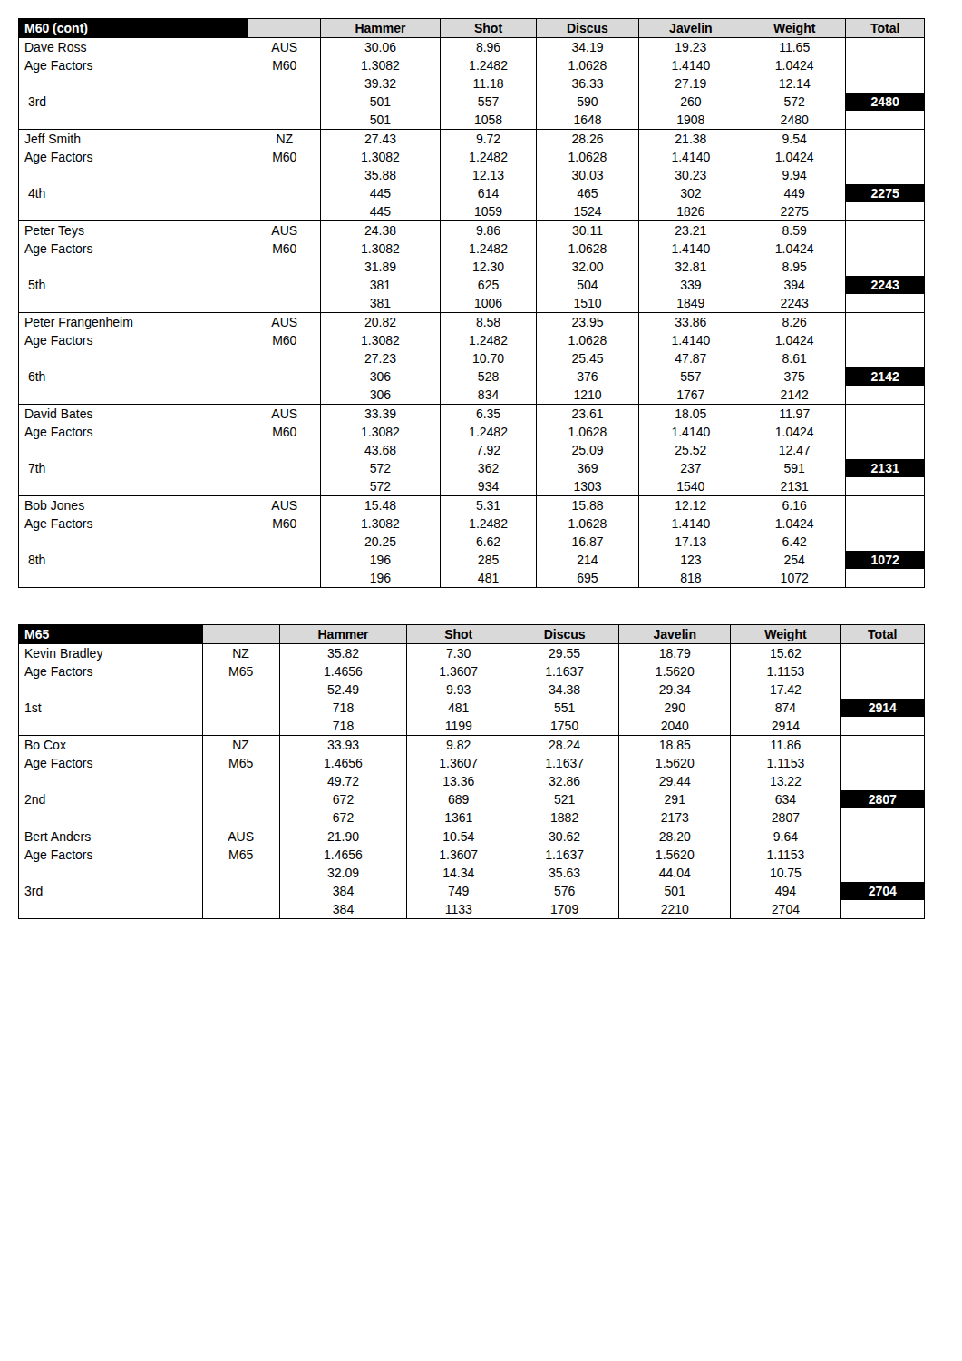| M60 (cont) | | Hammer | Shot | Discus | Javelin | Weight | Total |
| --- | --- | --- | --- | --- | --- | --- | --- |
| Dave Ross | AUS | 30.06 | 8.96 | 34.19 | 19.23 | 11.65 | |
| Age Factors | M60 | 1.3082 | 1.2482 | 1.0628 | 1.4140 | 1.0424 | |
| | | 39.32 | 11.18 | 36.33 | 27.19 | 12.14 | |
| 3rd | | 501 | 557 | 590 | 260 | 572 | 2480 |
| | | 501 | 1058 | 1648 | 1908 | 2480 | |
| Jeff Smith | NZ | 27.43 | 9.72 | 28.26 | 21.38 | 9.54 | |
| Age Factors | M60 | 1.3082 | 1.2482 | 1.0628 | 1.4140 | 1.0424 | |
| | | 35.88 | 12.13 | 30.03 | 30.23 | 9.94 | |
| 4th | | 445 | 614 | 465 | 302 | 449 | 2275 |
| | | 445 | 1059 | 1524 | 1826 | 2275 | |
| Peter Teys | AUS | 24.38 | 9.86 | 30.11 | 23.21 | 8.59 | |
| Age Factors | M60 | 1.3082 | 1.2482 | 1.0628 | 1.4140 | 1.0424 | |
| | | 31.89 | 12.30 | 32.00 | 32.81 | 8.95 | |
| 5th | | 381 | 625 | 504 | 339 | 394 | 2243 |
| | | 381 | 1006 | 1510 | 1849 | 2243 | |
| Peter Frangenheim | AUS | 20.82 | 8.58 | 23.95 | 33.86 | 8.26 | |
| Age Factors | M60 | 1.3082 | 1.2482 | 1.0628 | 1.4140 | 1.0424 | |
| | | 27.23 | 10.70 | 25.45 | 47.87 | 8.61 | |
| 6th | | 306 | 528 | 376 | 557 | 375 | 2142 |
| | | 306 | 834 | 1210 | 1767 | 2142 | |
| David Bates | AUS | 33.39 | 6.35 | 23.61 | 18.05 | 11.97 | |
| Age Factors | M60 | 1.3082 | 1.2482 | 1.0628 | 1.4140 | 1.0424 | |
| | | 43.68 | 7.92 | 25.09 | 25.52 | 12.47 | |
| 7th | | 572 | 362 | 369 | 237 | 591 | 2131 |
| | | 572 | 934 | 1303 | 1540 | 2131 | |
| Bob Jones | AUS | 15.48 | 5.31 | 15.88 | 12.12 | 6.16 | |
| Age Factors | M60 | 1.3082 | 1.2482 | 1.0628 | 1.4140 | 1.0424 | |
| | | 20.25 | 6.62 | 16.87 | 17.13 | 6.42 | |
| 8th | | 196 | 285 | 214 | 123 | 254 | 1072 |
| | | 196 | 481 | 695 | 818 | 1072 | |
| M65 | | Hammer | Shot | Discus | Javelin | Weight | Total |
| --- | --- | --- | --- | --- | --- | --- | --- |
| Kevin Bradley | NZ | 35.82 | 7.30 | 29.55 | 18.79 | 15.62 | |
| Age Factors | M65 | 1.4656 | 1.3607 | 1.1637 | 1.5620 | 1.1153 | |
| | | 52.49 | 9.93 | 34.38 | 29.34 | 17.42 | |
| 1st | | 718 | 481 | 551 | 290 | 874 | 2914 |
| | | 718 | 1199 | 1750 | 2040 | 2914 | |
| Bo Cox | NZ | 33.93 | 9.82 | 28.24 | 18.85 | 11.86 | |
| Age Factors | M65 | 1.4656 | 1.3607 | 1.1637 | 1.5620 | 1.1153 | |
| | | 49.72 | 13.36 | 32.86 | 29.44 | 13.22 | |
| 2nd | | 672 | 689 | 521 | 291 | 634 | 2807 |
| | | 672 | 1361 | 1882 | 2173 | 2807 | |
| Bert Anders | AUS | 21.90 | 10.54 | 30.62 | 28.20 | 9.64 | |
| Age Factors | M65 | 1.4656 | 1.3607 | 1.1637 | 1.5620 | 1.1153 | |
| | | 32.09 | 14.34 | 35.63 | 44.04 | 10.75 | |
| 3rd | | 384 | 749 | 576 | 501 | 494 | 2704 |
| | | 384 | 1133 | 1709 | 2210 | 2704 | |